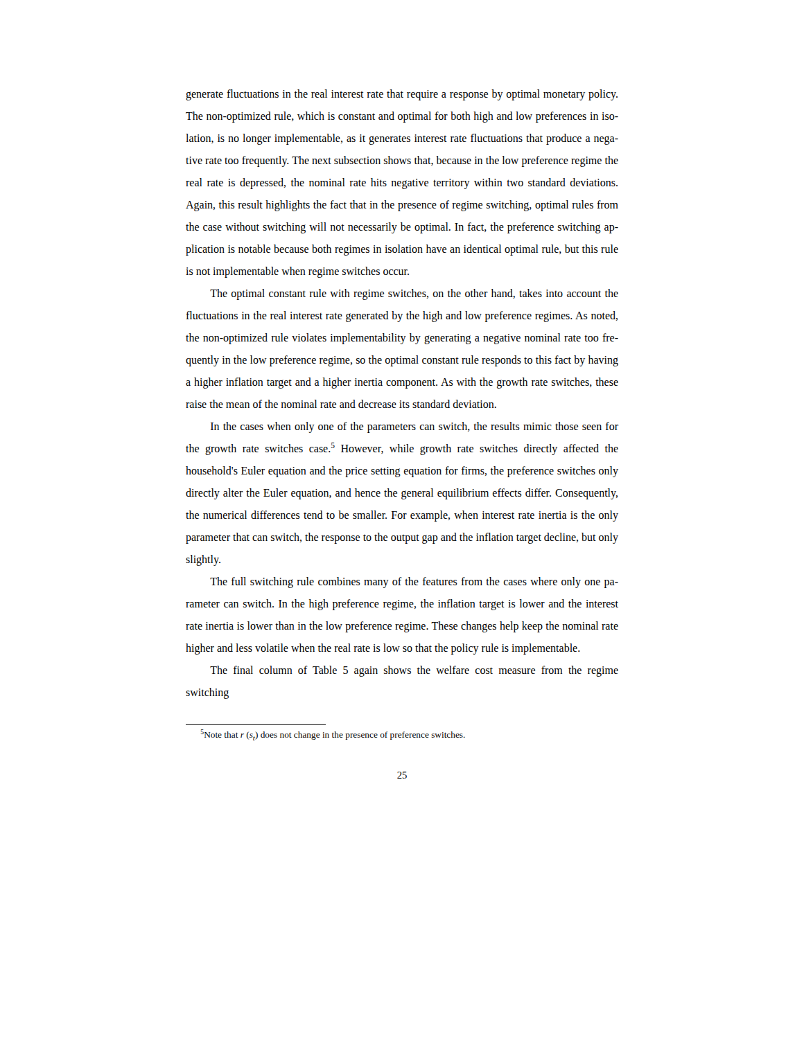generate fluctuations in the real interest rate that require a response by optimal monetary policy. The non-optimized rule, which is constant and optimal for both high and low preferences in isolation, is no longer implementable, as it generates interest rate fluctuations that produce a negative rate too frequently. The next subsection shows that, because in the low preference regime the real rate is depressed, the nominal rate hits negative territory within two standard deviations. Again, this result highlights the fact that in the presence of regime switching, optimal rules from the case without switching will not necessarily be optimal. In fact, the preference switching application is notable because both regimes in isolation have an identical optimal rule, but this rule is not implementable when regime switches occur.
The optimal constant rule with regime switches, on the other hand, takes into account the fluctuations in the real interest rate generated by the high and low preference regimes. As noted, the non-optimized rule violates implementability by generating a negative nominal rate too frequently in the low preference regime, so the optimal constant rule responds to this fact by having a higher inflation target and a higher inertia component. As with the growth rate switches, these raise the mean of the nominal rate and decrease its standard deviation.
In the cases when only one of the parameters can switch, the results mimic those seen for the growth rate switches case.5 However, while growth rate switches directly affected the household's Euler equation and the price setting equation for firms, the preference switches only directly alter the Euler equation, and hence the general equilibrium effects differ. Consequently, the numerical differences tend to be smaller. For example, when interest rate inertia is the only parameter that can switch, the response to the output gap and the inflation target decline, but only slightly.
The full switching rule combines many of the features from the cases where only one parameter can switch. In the high preference regime, the inflation target is lower and the interest rate inertia is lower than in the low preference regime. These changes help keep the nominal rate higher and less volatile when the real rate is low so that the policy rule is implementable.
The final column of Table 5 again shows the welfare cost measure from the regime switching
5Note that r (st) does not change in the presence of preference switches.
25